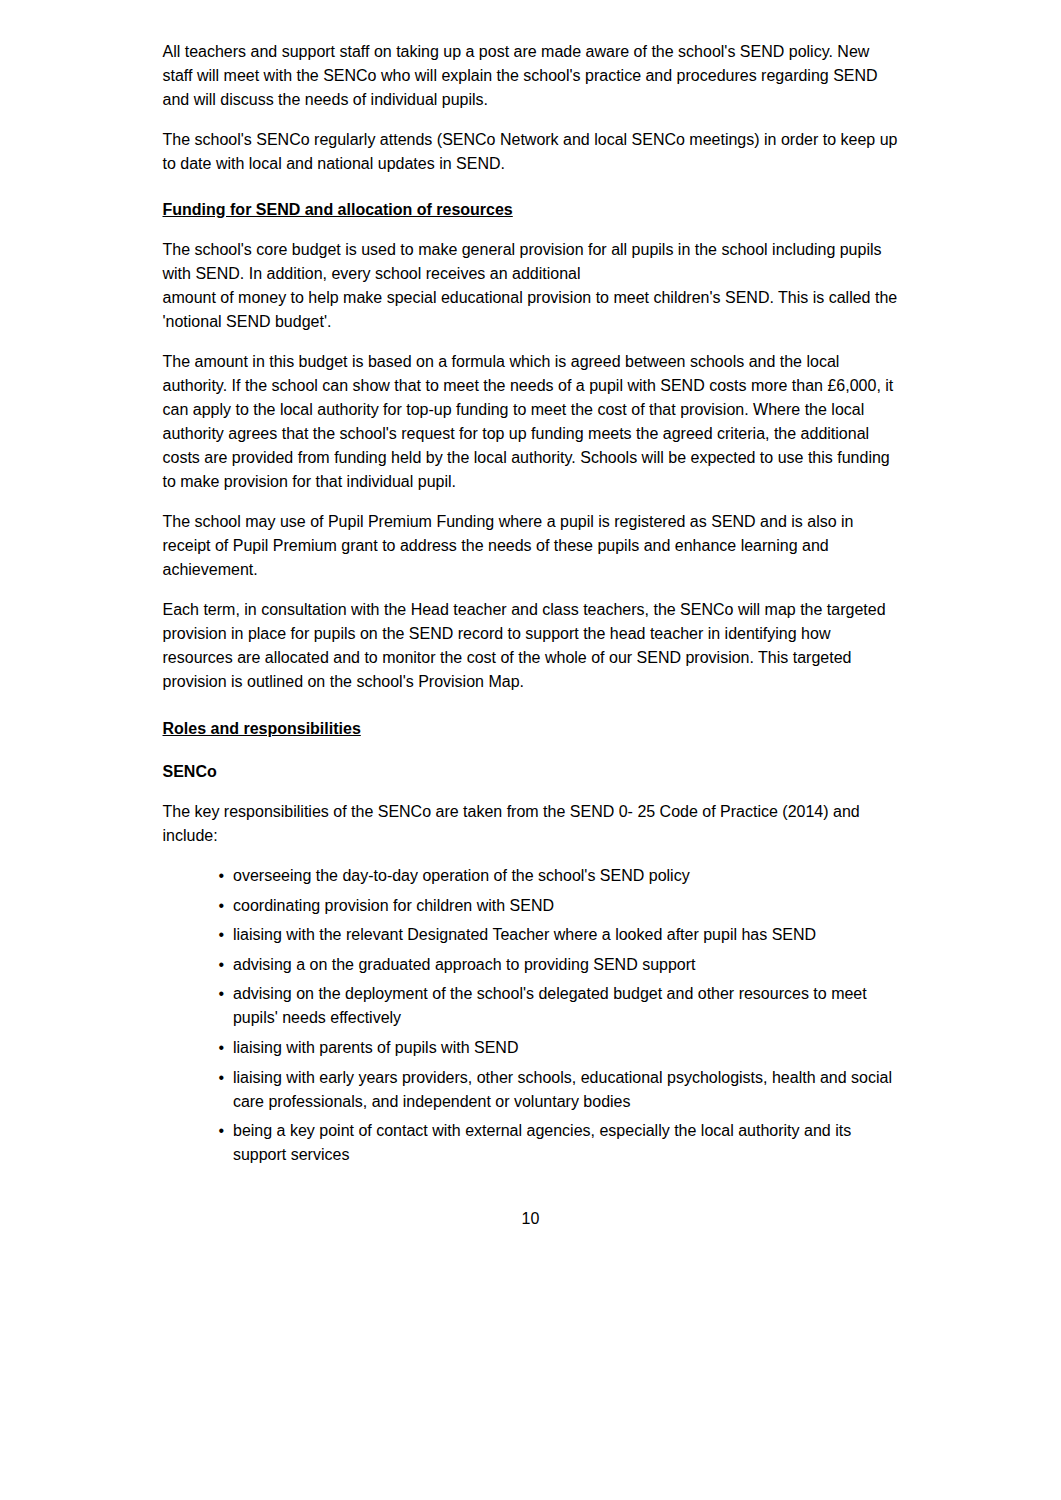All teachers and support staff on taking up a post are made aware of the school's SEND policy. New staff will meet with the SENCo who will explain the school's practice and procedures regarding SEND and will discuss the needs of individual pupils.
The school's SENCo regularly attends (SENCo Network and local SENCo meetings) in order to keep up to date with local and national updates in SEND.
Funding for SEND and allocation of resources
The school's core budget is used to make general provision for all pupils in the school including pupils with SEND. In addition, every school receives an additional
amount of money to help make special educational provision to meet children's SEND. This is called the 'notional SEND budget'.
The amount in this budget is based on a formula which is agreed between schools and the local authority. If the school can show that to meet the needs of a pupil with SEND costs more than £6,000, it can apply to the local authority for top-up funding to meet the cost of that provision. Where the local authority agrees that the school's request for top up funding meets the agreed criteria, the additional costs are provided from funding held by the local authority. Schools will be expected to use this funding to make provision for that individual pupil.
The school may use of Pupil Premium Funding where a pupil is registered as SEND and is also in receipt of Pupil Premium grant to address the needs of these pupils and enhance learning and achievement.
Each term, in consultation with the Head teacher and class teachers, the SENCo will map the targeted provision in place for pupils on the SEND record to support the head teacher in identifying how resources are allocated and to monitor the cost of the whole of our SEND provision. This targeted provision is outlined on the school's Provision Map.
Roles and responsibilities
SENCo
The key responsibilities of the SENCo are taken from the SEND 0- 25 Code of Practice (2014) and include:
overseeing the day-to-day operation of the school's SEND policy
coordinating provision for children with SEND
liaising with the relevant Designated Teacher where a looked after pupil has SEND
advising a on the graduated approach to providing SEND support
advising on the deployment of the school's delegated budget and other resources to meet pupils' needs effectively
liaising with parents of pupils with SEND
liaising with early years providers, other schools, educational psychologists, health and social care professionals, and independent or voluntary bodies
being a key point of contact with external agencies, especially the local authority and its support services
10